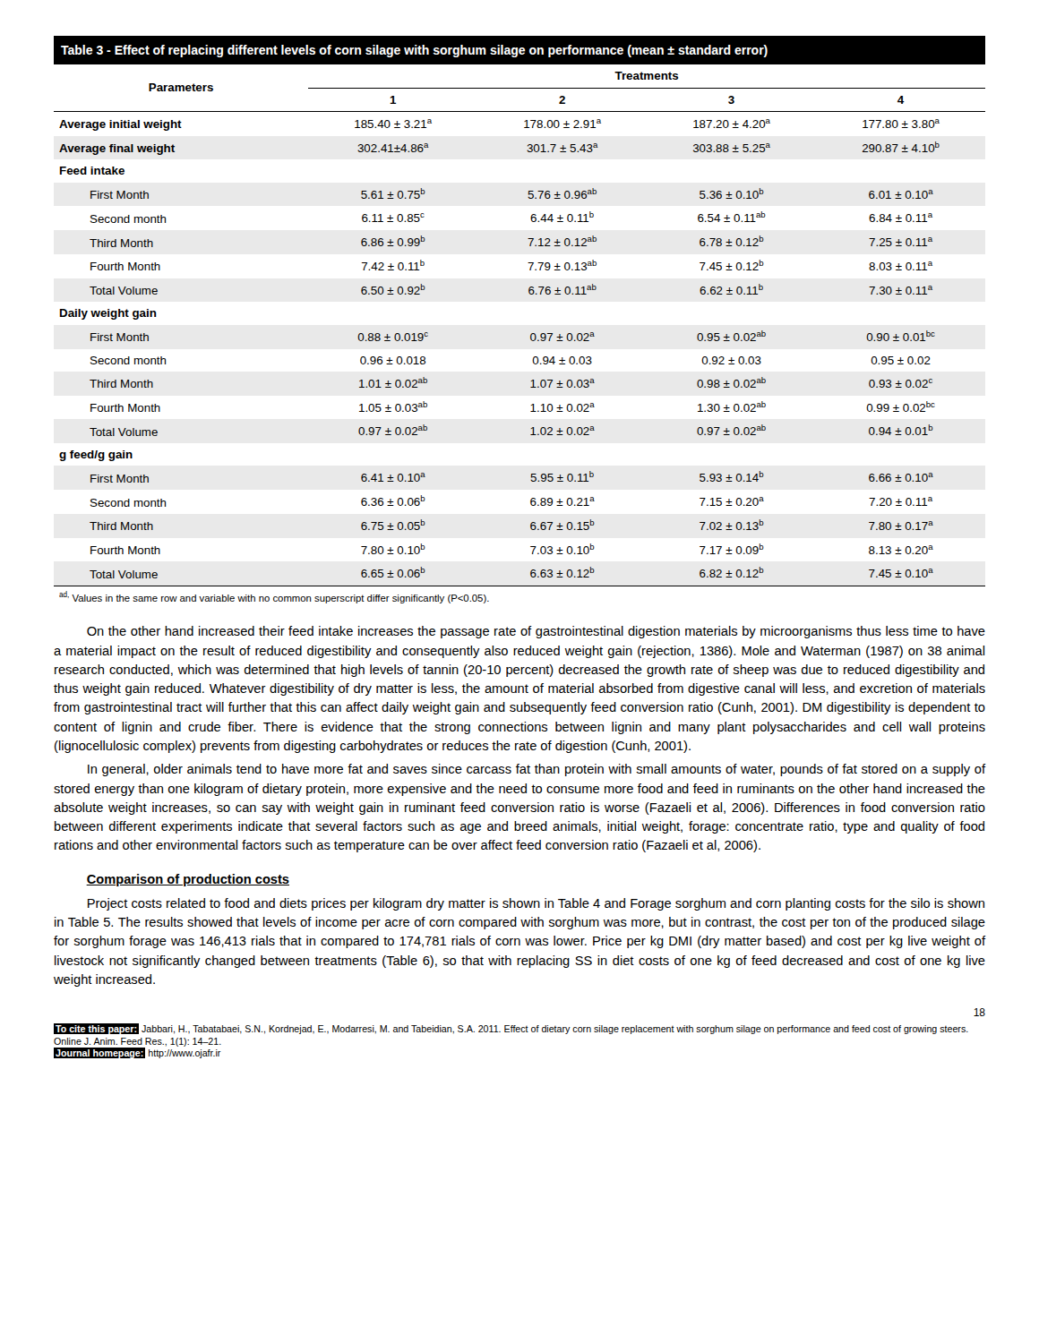Table 3 - Effect of replacing different levels of corn silage with sorghum silage on performance (mean ± standard error)
| Parameters | Treatments |
| --- | --- |
| 1 | 2 | 3 | 4 |
| Average initial weight | 185.40 ± 3.21 a | 178.00 ± 2.91 a | 187.20 ± 4.20 a | 177.80 ± 3.80 a |
| Average final weight | 302.41±4.86 a | 301.7 ± 5.43 a | 303.88 ± 5.25 a | 290.87 ± 4.10 b |
| Feed intake | | | | |
| First Month | 5.61 ± 0.75 b | 5.76 ± 0.96 ab | 5.36 ± 0.10 b | 6.01 ± 0.10 a |
| Second month | 6.11 ± 0.85 c | 6.44 ± 0.11 b | 6.54 ± 0.11 ab | 6.84 ± 0.11 a |
| Third Month | 6.86 ± 0.99 b | 7.12 ± 0.12 ab | 6.78 ± 0.12 b | 7.25 ± 0.11 a |
| Fourth Month | 7.42 ± 0.11 b | 7.79 ± 0.13 ab | 7.45 ± 0.12 b | 8.03 ± 0.11 a |
| Total Volume | 6.50 ± 0.92 b | 6.76 ± 0.11 ab | 6.62 ± 0.11 b | 7.30 ± 0.11 a |
| Daily weight gain | | | | |
| First Month | 0.88 ± 0.019 c | 0.97 ± 0.02 a | 0.95 ± 0.02 ab | 0.90 ± 0.01 bc |
| Second month | 0.96 ± 0.018 | 0.94 ± 0.03 | 0.92 ± 0.03 | 0.95 ± 0.02 |
| Third Month | 1.01 ± 0.02 ab | 1.07 ± 0.03 a | 0.98 ± 0.02 ab | 0.93 ± 0.02 c |
| Fourth Month | 1.05 ± 0.03 ab | 1.10 ± 0.02 a | 1.30 ± 0.02 ab | 0.99 ± 0.02 bc |
| Total Volume | 0.97 ± 0.02 ab | 1.02 ± 0.02 a | 0.97 ± 0.02 ab | 0.94 ± 0.01 b |
| g feed/g gain | | | | |
| First Month | 6.41 ± 0.10 a | 5.95 ± 0.11 b | 5.93 ± 0.14 b | 6.66 ± 0.10 a |
| Second month | 6.36 ± 0.06 b | 6.89 ± 0.21 a | 7.15 ± 0.20 a | 7.20 ± 0.11 a |
| Third Month | 6.75 ± 0.05 b | 6.67 ± 0.15 b | 7.02 ± 0.13 b | 7.80 ± 0.17 a |
| Fourth Month | 7.80 ± 0.10 b | 7.03 ± 0.10 b | 7.17 ± 0.09 b | 8.13 ± 0.20 a |
| Total Volume | 6.65 ± 0.06 b | 6.63 ± 0.12 b | 6.82 ± 0.12 b | 7.45 ± 0.10 a |
| ad, Values in the same row and variable with no common superscript differ significantly (P<0.05). |
On the other hand increased their feed intake increases the passage rate of gastrointestinal digestion materials by microorganisms thus less time to have a material impact on the result of reduced digestibility and consequently also reduced weight gain (rejection, 1386). Mole and Waterman (1987) on 38 animal research conducted, which was determined that high levels of tannin (20-10 percent) decreased the growth rate of sheep was due to reduced digestibility and thus weight gain reduced. Whatever digestibility of dry matter is less, the amount of material absorbed from digestive canal will less, and excretion of materials from gastrointestinal tract will further that this can affect daily weight gain and subsequently feed conversion ratio (Cunh, 2001). DM digestibility is dependent to content of lignin and crude fiber. There is evidence that the strong connections between lignin and many plant polysaccharides and cell wall proteins (lignocellulosic complex) prevents from digesting carbohydrates or reduces the rate of digestion (Cunh, 2001).
In general, older animals tend to have more fat and saves since carcass fat than protein with small amounts of water, pounds of fat stored on a supply of stored energy than one kilogram of dietary protein, more expensive and the need to consume more food and feed in ruminants on the other hand increased the absolute weight increases, so can say with weight gain in ruminant feed conversion ratio is worse (Fazaeli et al, 2006). Differences in food conversion ratio between different experiments indicate that several factors such as age and breed animals, initial weight, forage: concentrate ratio, type and quality of food rations and other environmental factors such as temperature can be over affect feed conversion ratio (Fazaeli et al, 2006).
Comparison of production costs
Project costs related to food and diets prices per kilogram dry matter is shown in Table 4 and Forage sorghum and corn planting costs for the silo is shown in Table 5. The results showed that levels of income per acre of corn compared with sorghum was more, but in contrast, the cost per ton of the produced silage for sorghum forage was 146,413 rials that in compared to 174,781 rials of corn was lower. Price per kg DMI (dry matter based) and cost per kg live weight of livestock not significantly changed between treatments (Table 6), so that with replacing SS in diet costs of one kg of feed decreased and cost of one kg live weight increased.
18
To cite this paper: Jabbari, H., Tabatabaei, S.N., Kordnejad, E., Modarresi, M. and Tabeidian, S.A. 2011. Effect of dietary corn silage replacement with sorghum silage on performance and feed cost of growing steers. Online J. Anim. Feed Res., 1(1): 14–21.
Journal homepage: http://www.ojafr.ir